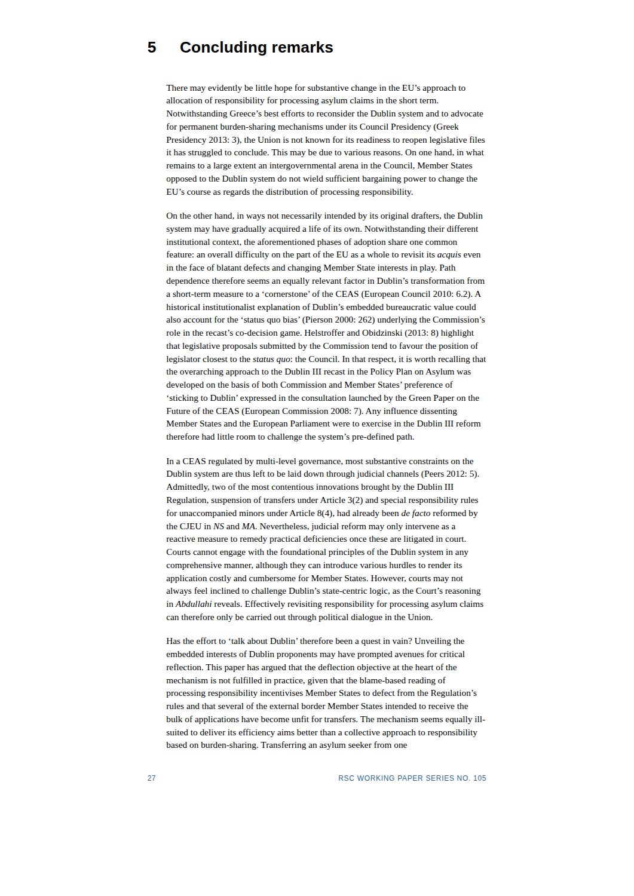5 Concluding remarks
There may evidently be little hope for substantive change in the EU’s approach to allocation of responsibility for processing asylum claims in the short term. Notwithstanding Greece’s best efforts to reconsider the Dublin system and to advocate for permanent burden-sharing mechanisms under its Council Presidency (Greek Presidency 2013: 3), the Union is not known for its readiness to reopen legislative files it has struggled to conclude. This may be due to various reasons. On one hand, in what remains to a large extent an intergovernmental arena in the Council, Member States opposed to the Dublin system do not wield sufficient bargaining power to change the EU’s course as regards the distribution of processing responsibility.
On the other hand, in ways not necessarily intended by its original drafters, the Dublin system may have gradually acquired a life of its own. Notwithstanding their different institutional context, the aforementioned phases of adoption share one common feature: an overall difficulty on the part of the EU as a whole to revisit its acquis even in the face of blatant defects and changing Member State interests in play. Path dependence therefore seems an equally relevant factor in Dublin’s transformation from a short-term measure to a ‘cornerstone’ of the CEAS (European Council 2010: 6.2). A historical institutionalist explanation of Dublin’s embedded bureaucratic value could also account for the ‘status quo bias’ (Pierson 2000: 262) underlying the Commission’s role in the recast’s co-decision game. Helstroffer and Obidzinski (2013: 8) highlight that legislative proposals submitted by the Commission tend to favour the position of legislator closest to the status quo: the Council. In that respect, it is worth recalling that the overarching approach to the Dublin III recast in the Policy Plan on Asylum was developed on the basis of both Commission and Member States’ preference of ‘sticking to Dublin’ expressed in the consultation launched by the Green Paper on the Future of the CEAS (European Commission 2008: 7). Any influence dissenting Member States and the European Parliament were to exercise in the Dublin III reform therefore had little room to challenge the system’s pre-defined path.
In a CEAS regulated by multi-level governance, most substantive constraints on the Dublin system are thus left to be laid down through judicial channels (Peers 2012: 5). Admittedly, two of the most contentious innovations brought by the Dublin III Regulation, suspension of transfers under Article 3(2) and special responsibility rules for unaccompanied minors under Article 8(4), had already been de facto reformed by the CJEU in NS and MA. Nevertheless, judicial reform may only intervene as a reactive measure to remedy practical deficiencies once these are litigated in court. Courts cannot engage with the foundational principles of the Dublin system in any comprehensive manner, although they can introduce various hurdles to render its application costly and cumbersome for Member States. However, courts may not always feel inclined to challenge Dublin’s state-centric logic, as the Court’s reasoning in Abdullahi reveals. Effectively revisiting responsibility for processing asylum claims can therefore only be carried out through political dialogue in the Union.
Has the effort to ‘talk about Dublin’ therefore been a quest in vain? Unveiling the embedded interests of Dublin proponents may have prompted avenues for critical reflection. This paper has argued that the deflection objective at the heart of the mechanism is not fulfilled in practice, given that the blame-based reading of processing responsibility incentivises Member States to defect from the Regulation’s rules and that several of the external border Member States intended to receive the bulk of applications have become unfit for transfers. The mechanism seems equally ill-suited to deliver its efficiency aims better than a collective approach to responsibility based on burden-sharing. Transferring an asylum seeker from one
27 RSC Working Paper Series No. 105